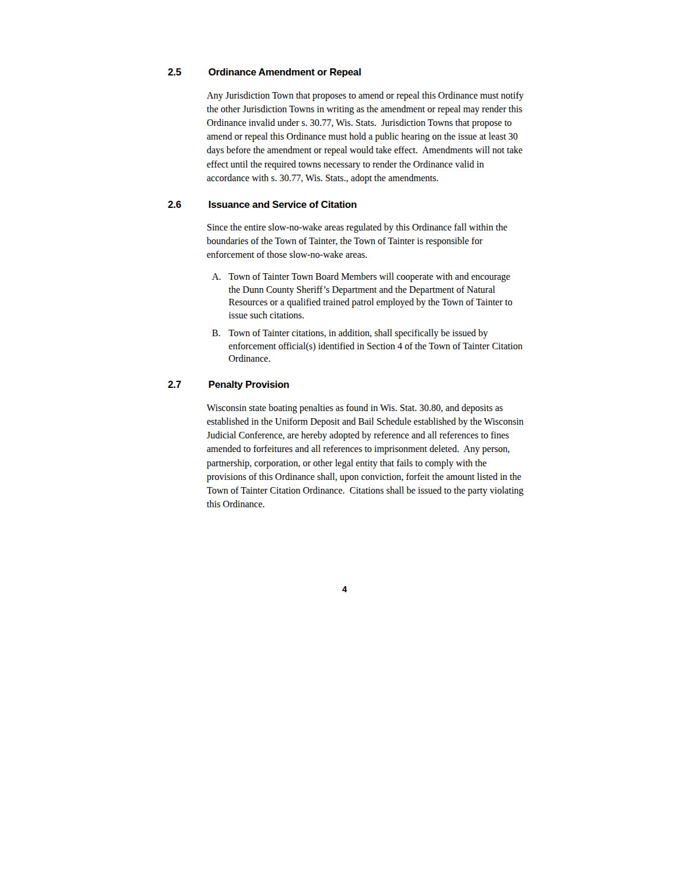2.5 Ordinance Amendment or Repeal
Any Jurisdiction Town that proposes to amend or repeal this Ordinance must notify the other Jurisdiction Towns in writing as the amendment or repeal may render this Ordinance invalid under s. 30.77, Wis. Stats. Jurisdiction Towns that propose to amend or repeal this Ordinance must hold a public hearing on the issue at least 30 days before the amendment or repeal would take effect. Amendments will not take effect until the required towns necessary to render the Ordinance valid in accordance with s. 30.77, Wis. Stats., adopt the amendments.
2.6 Issuance and Service of Citation
Since the entire slow-no-wake areas regulated by this Ordinance fall within the boundaries of the Town of Tainter, the Town of Tainter is responsible for enforcement of those slow-no-wake areas.
A. Town of Tainter Town Board Members will cooperate with and encourage the Dunn County Sheriff’s Department and the Department of Natural Resources or a qualified trained patrol employed by the Town of Tainter to issue such citations.
B. Town of Tainter citations, in addition, shall specifically be issued by enforcement official(s) identified in Section 4 of the Town of Tainter Citation Ordinance.
2.7 Penalty Provision
Wisconsin state boating penalties as found in Wis. Stat. 30.80, and deposits as established in the Uniform Deposit and Bail Schedule established by the Wisconsin Judicial Conference, are hereby adopted by reference and all references to fines amended to forfeitures and all references to imprisonment deleted. Any person, partnership, corporation, or other legal entity that fails to comply with the provisions of this Ordinance shall, upon conviction, forfeit the amount listed in the Town of Tainter Citation Ordinance. Citations shall be issued to the party violating this Ordinance.
4